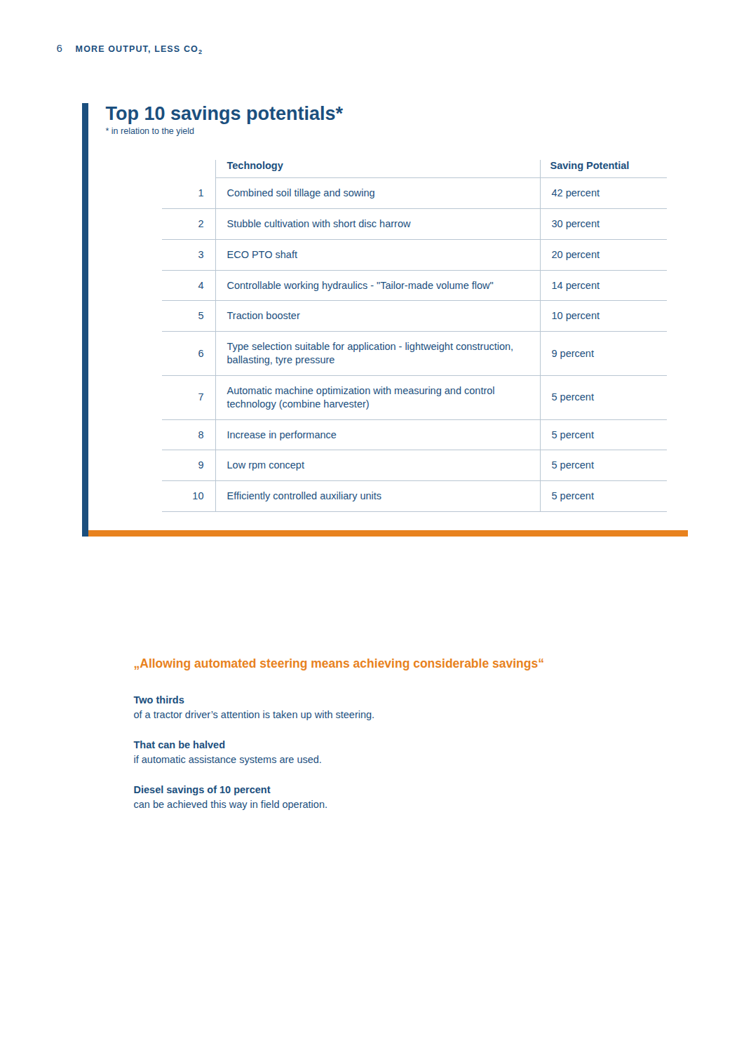6 MORE OUTPUT, LESS CO2
Top 10 savings potentials*
* in relation to the yield
| | Technology | Saving Potential |
| --- | --- | --- |
| 1 | Combined soil tillage and sowing | 42 percent |
| 2 | Stubble cultivation with short disc harrow | 30 percent |
| 3 | ECO PTO shaft | 20 percent |
| 4 | Controllable working hydraulics - "Tailor-made volume flow" | 14 percent |
| 5 | Traction booster | 10 percent |
| 6 | Type selection suitable for application - lightweight construction, ballasting, tyre pressure | 9 percent |
| 7 | Automatic machine optimization with measuring and control technology (combine harvester) | 5 percent |
| 8 | Increase in performance | 5 percent |
| 9 | Low rpm concept | 5 percent |
| 10 | Efficiently controlled auxiliary units | 5 percent |
„Allowing automated steering means achieving considerable savings“
Two thirds of a tractor driver’s attention is taken up with steering.
That can be halved if automatic assistance systems are used.
Diesel savings of 10 percent can be achieved this way in field operation.